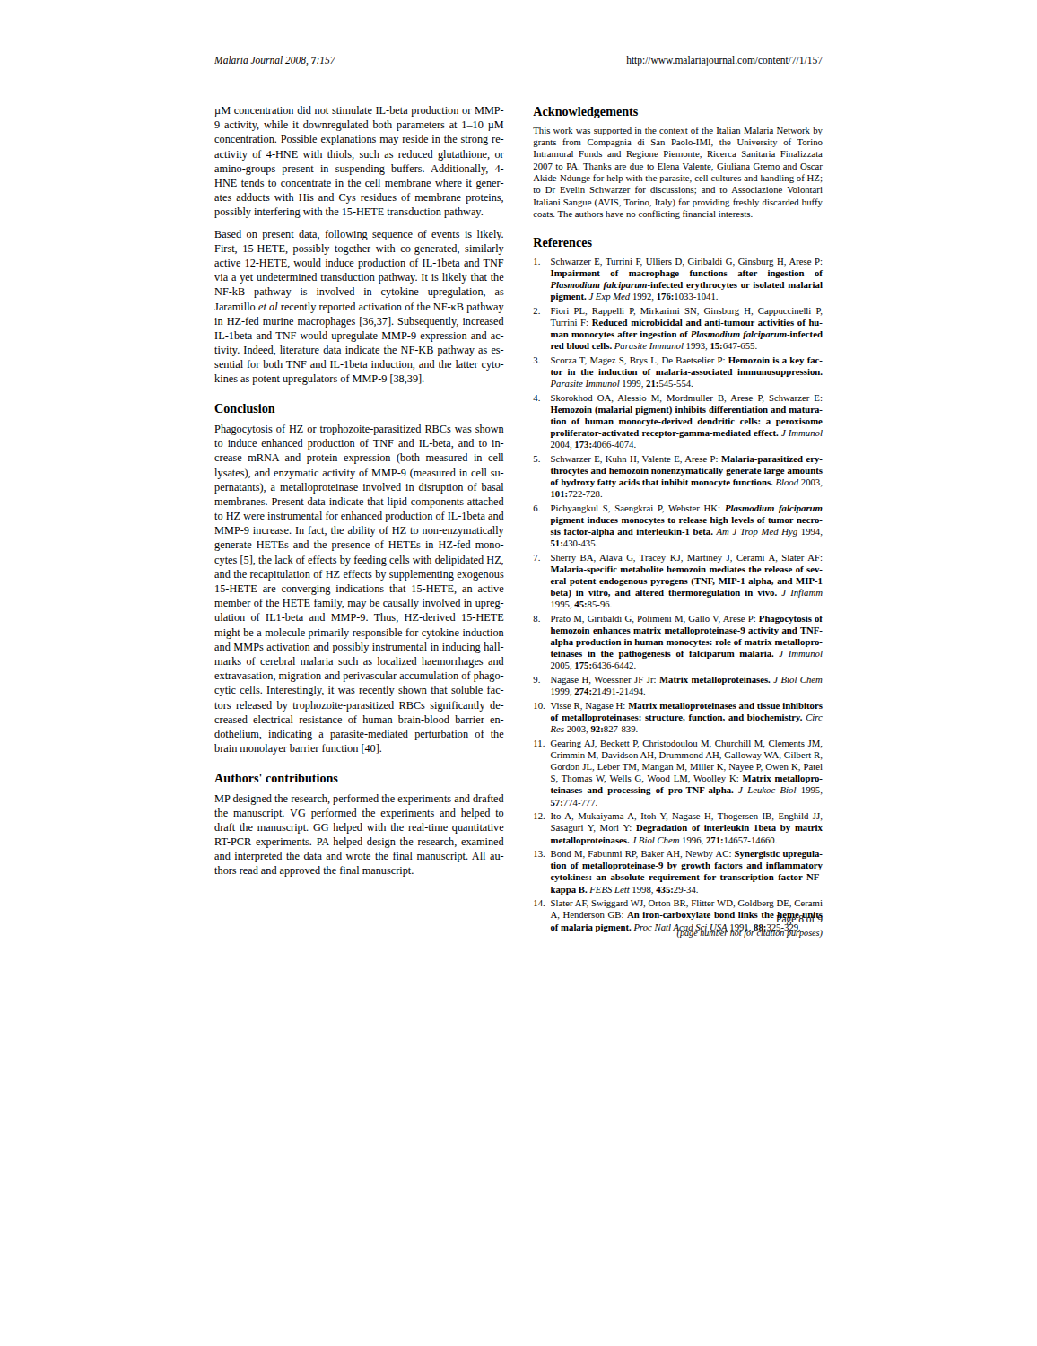Malaria Journal 2008, 7:157
http://www.malariajournal.com/content/7/1/157
µM concentration did not stimulate IL-beta production or MMP-9 activity, while it downregulated both parameters at 1–10 µM concentration. Possible explanations may reside in the strong reactivity of 4-HNE with thiols, such as reduced glutathione, or amino-groups present in suspending buffers. Additionally, 4-HNE tends to concentrate in the cell membrane where it generates adducts with His and Cys residues of membrane proteins, possibly interfering with the 15-HETE transduction pathway.
Based on present data, following sequence of events is likely. First, 15-HETE, possibly together with co-generated, similarly active 12-HETE, would induce production of IL-1beta and TNF via a yet undetermined transduction pathway. It is likely that the NF-kB pathway is involved in cytokine upregulation, as Jaramillo et al recently reported activation of the NF-κB pathway in HZ-fed murine macrophages [36,37]. Subsequently, increased IL-1beta and TNF would upregulate MMP-9 expression and activity. Indeed, literature data indicate the NF-KB pathway as essential for both TNF and IL-1beta induction, and the latter cytokines as potent upregulators of MMP-9 [38,39].
Conclusion
Phagocytosis of HZ or trophozoite-parasitized RBCs was shown to induce enhanced production of TNF and IL-beta, and to increase mRNA and protein expression (both measured in cell lysates), and enzymatic activity of MMP-9 (measured in cell supernatants), a metalloproteinase involved in disruption of basal membranes. Present data indicate that lipid components attached to HZ were instrumental for enhanced production of IL-1beta and MMP-9 increase. In fact, the ability of HZ to non-enzymatically generate HETEs and the presence of HETEs in HZ-fed monocytes [5], the lack of effects by feeding cells with delipidated HZ, and the recapitulation of HZ effects by supplementing exogenous 15-HETE are converging indications that 15-HETE, an active member of the HETE family, may be causally involved in upregulation of IL1-beta and MMP-9. Thus, HZ-derived 15-HETE might be a molecule primarily responsible for cytokine induction and MMPs activation and possibly instrumental in inducing hallmarks of cerebral malaria such as localized haemorrhages and extravasation, migration and perivascular accumulation of phagocytic cells. Interestingly, it was recently shown that soluble factors released by trophozoite-parasitized RBCs significantly decreased electrical resistance of human brain-blood barrier endothelium, indicating a parasite-mediated perturbation of the brain monolayer barrier function [40].
Authors' contributions
MP designed the research, performed the experiments and drafted the manuscript. VG performed the experiments and helped to draft the manuscript. GG helped with the real-time quantitative RT-PCR experiments. PA helped design the research, examined and interpreted the data and wrote the final manuscript. All authors read and approved the final manuscript.
Acknowledgements
This work was supported in the context of the Italian Malaria Network by grants from Compagnia di San Paolo-IMI, the University of Torino Intramural Funds and Regione Piemonte, Ricerca Sanitaria Finalizzata 2007 to PA. Thanks are due to Elena Valente, Giuliana Gremo and Oscar Akide-Ndunge for help with the parasite, cell cultures and handling of HZ; to Dr Evelin Schwarzer for discussions; and to Associazione Volontari Italiani Sangue (AVIS, Torino, Italy) for providing freshly discarded buffy coats. The authors have no conflicting financial interests.
References
Schwarzer E, Turrini F, Ulliers D, Giribaldi G, Ginsburg H, Arese P: Impairment of macrophage functions after ingestion of Plasmodium falciparum-infected erythrocytes or isolated malarial pigment. J Exp Med 1992, 176: 1033-1041.
Fiori PL, Rappelli P, Mirkarimi SN, Ginsburg H, Cappuccinelli P, Turrini F: Reduced microbicidal and anti-tumour activities of human monocytes after ingestion of Plasmodium falciparum-infected red blood cells. Parasite Immunol 1993, 15: 647-655.
Scorza T, Magez S, Brys L, De Baetselier P: Hemozoin is a key factor in the induction of malaria-associated immunosuppression. Parasite Immunol 1999, 21: 545-554.
Skorokhod OA, Alessio M, Mordmuller B, Arese P, Schwarzer E: Hemozoin (malarial pigment) inhibits differentiation and maturation of human monocyte-derived dendritic cells: a peroxisome proliferator-activated receptor-gamma-mediated effect. J Immunol 2004, 173: 4066-4074.
Schwarzer E, Kuhn H, Valente E, Arese P: Malaria-parasitized erythrocytes and hemozoin nonenzymatically generate large amounts of hydroxy fatty acids that inhibit monocyte functions. Blood 2003, 101: 722-728.
Pichyangkul S, Saengkrai P, Webster HK: Plasmodium falciparum pigment induces monocytes to release high levels of tumor necrosis factor-alpha and interleukin-1 beta. Am J Trop Med Hyg 1994, 51: 430-435.
Sherry BA, Alava G, Tracey KJ, Martiney J, Cerami A, Slater AF: Malaria-specific metabolite hemozoin mediates the release of several potent endogenous pyrogens (TNF, MIP-1 alpha, and MIP-1 beta) in vitro, and altered thermoregulation in vivo. J Inflamm 1995, 45: 85-96.
Prato M, Giribaldi G, Polimeni M, Gallo V, Arese P: Phagocytosis of hemozoin enhances matrix metalloproteinase-9 activity and TNF-alpha production in human monocytes: role of matrix metalloproteinases in the pathogenesis of falciparum malaria. J Immunol 2005, 175: 6436-6442.
Nagase H, Woessner JF Jr: Matrix metalloproteinases. J Biol Chem 1999, 274: 21491-21494.
Visse R, Nagase H: Matrix metalloproteinases and tissue inhibitors of metalloproteinases: structure, function, and biochemistry. Circ Res 2003, 92: 827-839.
Gearing AJ, Beckett P, Christodoulou M, Churchill M, Clements JM, Crimmin M, Davidson AH, Drummond AH, Galloway WA, Gilbert R, Gordon JL, Leber TM, Mangan M, Miller K, Nayee P, Owen K, Patel S, Thomas W, Wells G, Wood LM, Woolley K: Matrix metalloproteinases and processing of pro-TNF-alpha. J Leukoc Biol 1995, 57: 774-777.
Ito A, Mukaiyama A, Itoh Y, Nagase H, Thogersen IB, Enghild JJ, Sasaguri Y, Mori Y: Degradation of interleukin 1beta by matrix metalloproteinases. J Biol Chem 1996, 271: 14657-14660.
Bond M, Fabunmi RP, Baker AH, Newby AC: Synergistic upregulation of metalloproteinase-9 by growth factors and inflammatory cytokines: an absolute requirement for transcription factor NF-kappa B. FEBS Lett 1998, 435: 29-34.
Slater AF, Swiggard WJ, Orton BR, Flitter WD, Goldberg DE, Cerami A, Henderson GB: An iron-carboxylate bond links the heme units of malaria pigment. Proc Natl Acad Sci USA 1991, 88: 325-329.
Page 8 of 9
(page number not for citation purposes)